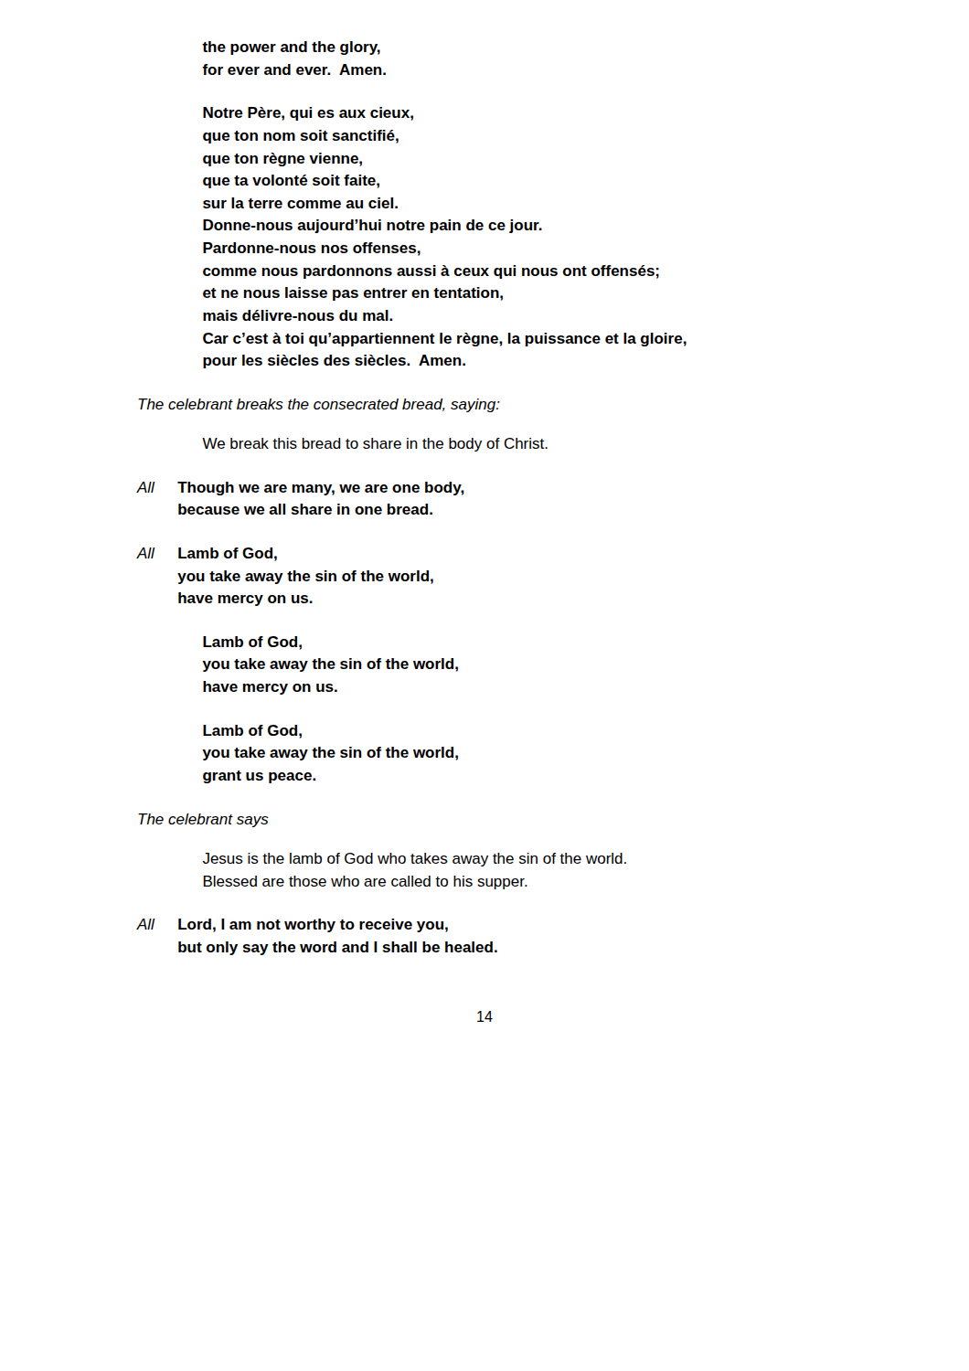the power and the glory,
for ever and ever. Amen.
Notre Père, qui es aux cieux,
que ton nom soit sanctifié,
que ton règne vienne,
que ta volonté soit faite,
sur la terre comme au ciel.
Donne-nous aujourd’hui notre pain de ce jour.
Pardonne-nous nos offenses,
comme nous pardonnons aussi à ceux qui nous ont offensés;
et ne nous laisse pas entrer en tentation,
mais délivre-nous du mal.
Car c’est à toi qu’appartiennent le règne, la puissance et la gloire,
pour les siècles des siècles. Amen.
The celebrant breaks the consecrated bread, saying:
We break this bread to share in the body of Christ.
All Though we are many, we are one body,
because we all share in one bread.
All Lamb of God,
you take away the sin of the world,
have mercy on us.
Lamb of God,
you take away the sin of the world,
have mercy on us.
Lamb of God,
you take away the sin of the world,
grant us peace.
The celebrant says
Jesus is the lamb of God who takes away the sin of the world.
Blessed are those who are called to his supper.
All Lord, I am not worthy to receive you,
but only say the word and I shall be healed.
14